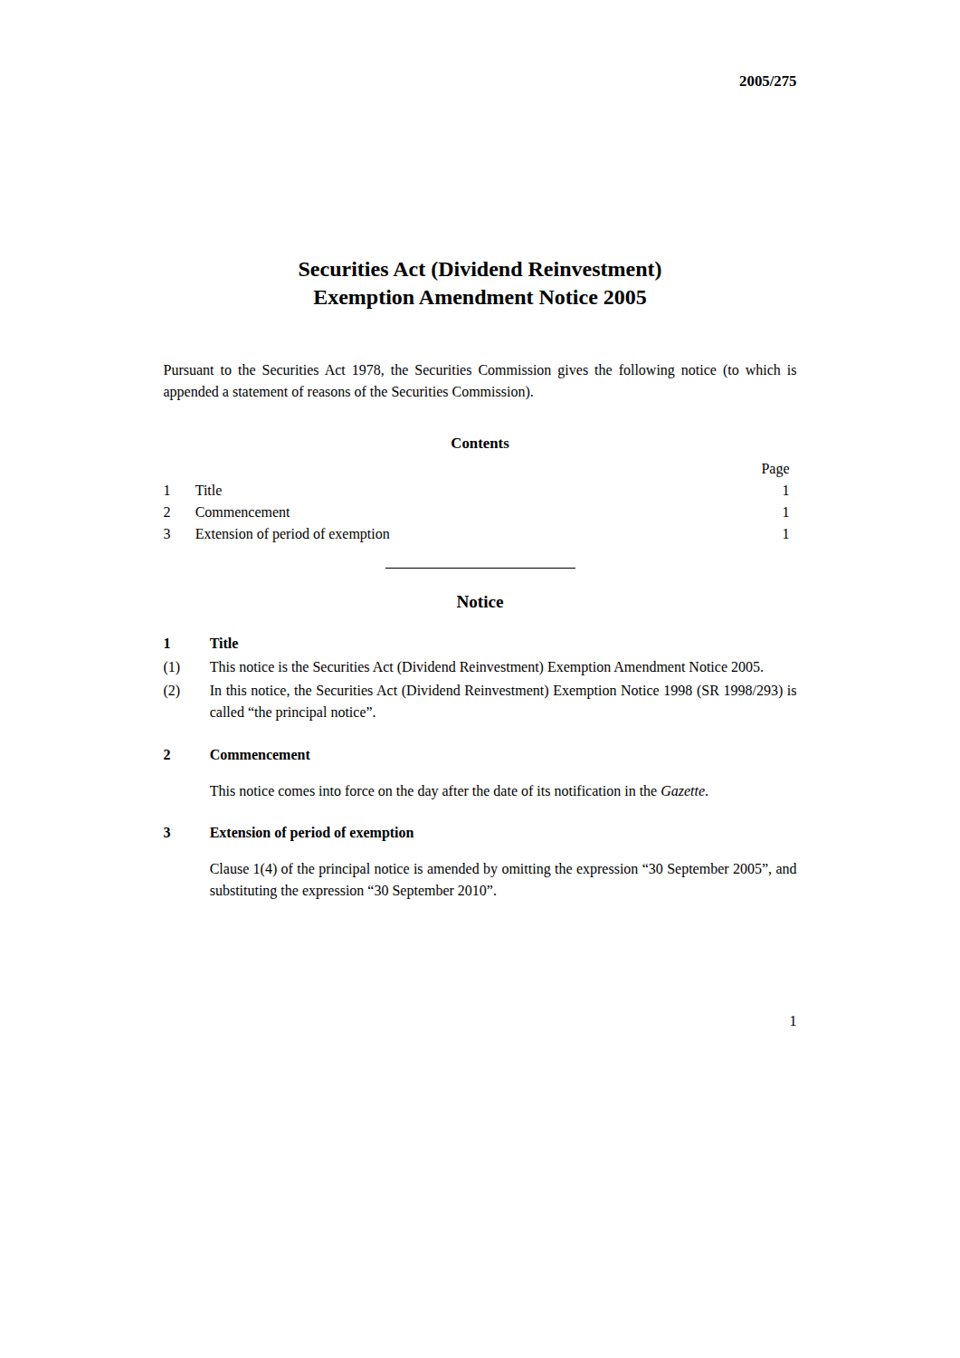2005/275
Securities Act (Dividend Reinvestment) Exemption Amendment Notice 2005
Pursuant to the Securities Act 1978, the Securities Commission gives the following notice (to which is appended a statement of reasons of the Securities Commission).
Contents
Page
| 1 | Title | 1 |
| 2 | Commencement | 1 |
| 3 | Extension of period of exemption | 1 |
Notice
1 Title
(1) This notice is the Securities Act (Dividend Reinvestment) Exemption Amendment Notice 2005.
(2) In this notice, the Securities Act (Dividend Reinvestment) Exemption Notice 1998 (SR 1998/293) is called “the principal notice”.
2 Commencement
This notice comes into force on the day after the date of its notification in the Gazette.
3 Extension of period of exemption
Clause 1(4) of the principal notice is amended by omitting the expression “30 September 2005”, and substituting the expression “30 September 2010”.
1